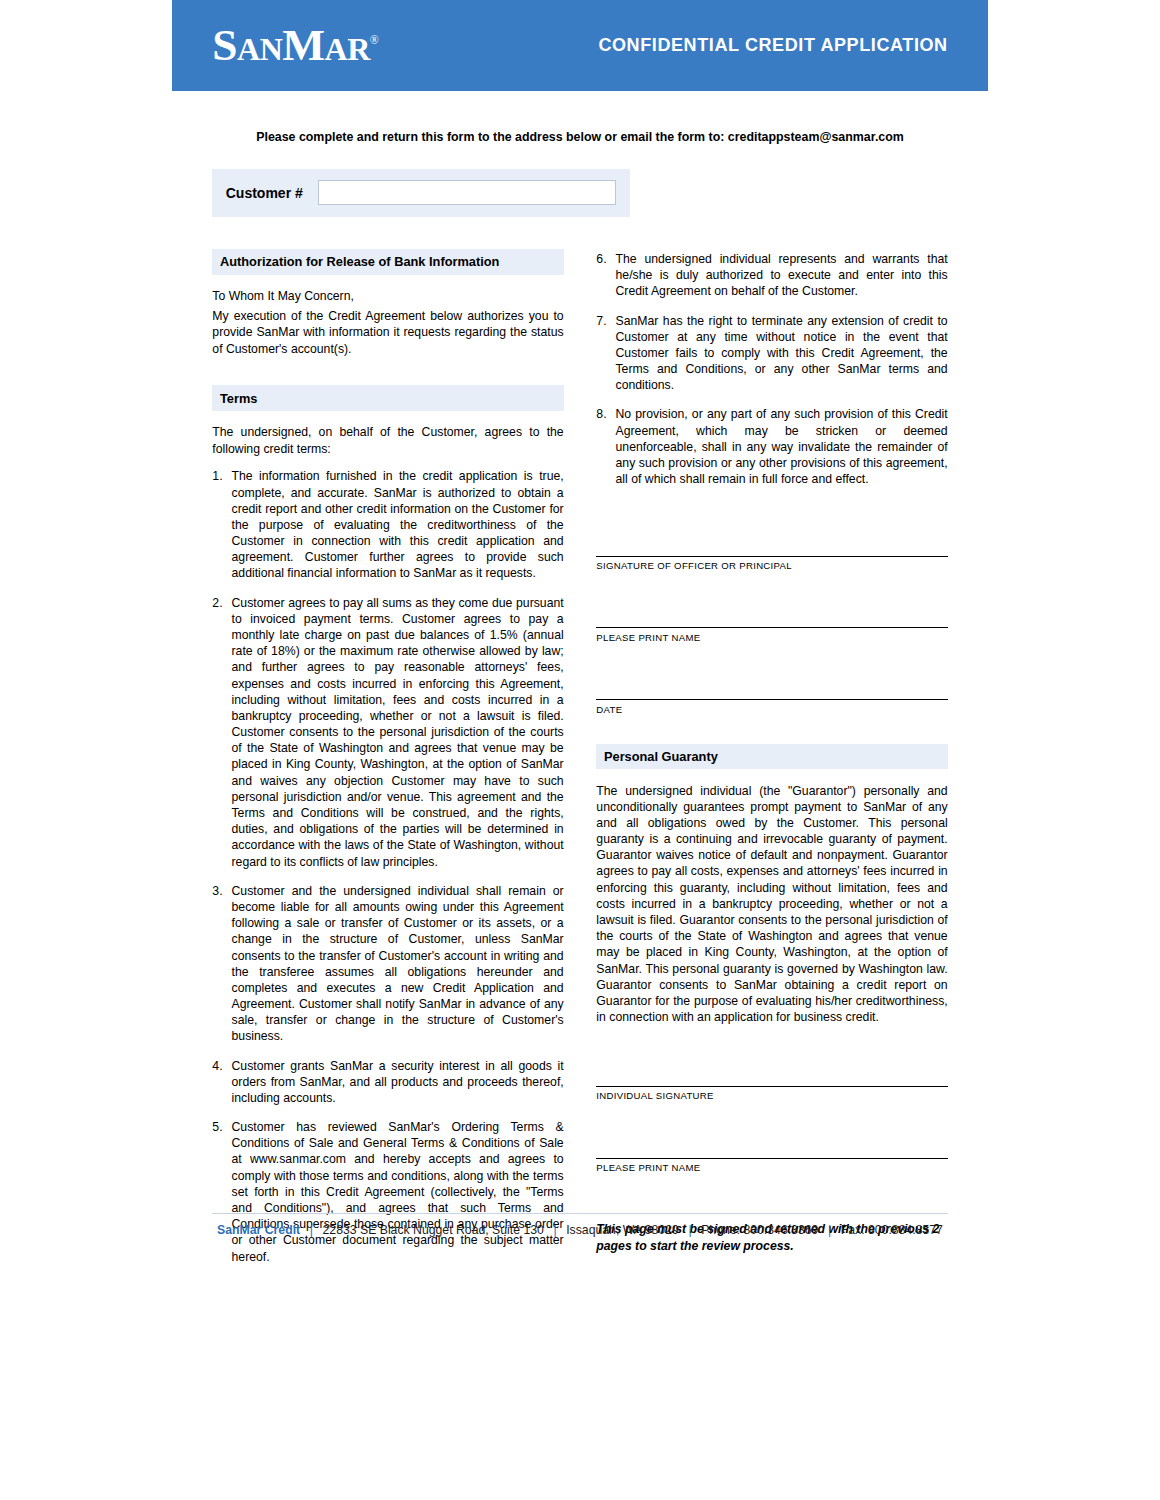SanMar®
CONFIDENTIAL CREDIT APPLICATION
Please complete and return this form to the address below or email the form to: creditappsteam@sanmar.com
Customer #
Authorization for Release of Bank Information
To Whom It May Concern,
My execution of the Credit Agreement below authorizes you to provide SanMar with information it requests regarding the status of Customer's account(s).
Terms
The undersigned, on behalf of the Customer, agrees to the following credit terms:
1. The information furnished in the credit application is true, complete, and accurate. SanMar is authorized to obtain a credit report and other credit information on the Customer for the purpose of evaluating the creditworthiness of the Customer in connection with this credit application and agreement. Customer further agrees to provide such additional financial information to SanMar as it requests.
2. Customer agrees to pay all sums as they come due pursuant to invoiced payment terms. Customer agrees to pay a monthly late charge on past due balances of 1.5% (annual rate of 18%) or the maximum rate otherwise allowed by law; and further agrees to pay reasonable attorneys' fees, expenses and costs incurred in enforcing this Agreement, including without limitation, fees and costs incurred in a bankruptcy proceeding, whether or not a lawsuit is filed. Customer consents to the personal jurisdiction of the courts of the State of Washington and agrees that venue may be placed in King County, Washington, at the option of SanMar and waives any objection Customer may have to such personal jurisdiction and/or venue. This agreement and the Terms and Conditions will be construed, and the rights, duties, and obligations of the parties will be determined in accordance with the laws of the State of Washington, without regard to its conflicts of law principles.
3. Customer and the undersigned individual shall remain or become liable for all amounts owing under this Agreement following a sale or transfer of Customer or its assets, or a change in the structure of Customer, unless SanMar consents to the transfer of Customer's account in writing and the transferee assumes all obligations hereunder and completes and executes a new Credit Application and Agreement. Customer shall notify SanMar in advance of any sale, transfer or change in the structure of Customer's business.
4. Customer grants SanMar a security interest in all goods it orders from SanMar, and all products and proceeds thereof, including accounts.
5. Customer has reviewed SanMar's Ordering Terms & Conditions of Sale and General Terms & Conditions of Sale at www.sanmar.com and hereby accepts and agrees to comply with those terms and conditions, along with the terms set forth in this Credit Agreement (collectively, the "Terms and Conditions"), and agrees that such Terms and Conditions supersede those contained in any purchase order or other Customer document regarding the subject matter hereof.
6. The undersigned individual represents and warrants that he/she is duly authorized to execute and enter into this Credit Agreement on behalf of the Customer.
7. SanMar has the right to terminate any extension of credit to Customer at any time without notice in the event that Customer fails to comply with this Credit Agreement, the Terms and Conditions, or any other SanMar terms and conditions.
8. No provision, or any part of any such provision of this Credit Agreement, which may be stricken or deemed unenforceable, shall in any way invalidate the remainder of any such provision or any other provisions of this agreement, all of which shall remain in full force and effect.
SIGNATURE OF OFFICER OR PRINCIPAL
PLEASE PRINT NAME
DATE
Personal Guaranty
The undersigned individual (the "Guarantor") personally and unconditionally guarantees prompt payment to SanMar of any and all obligations owed by the Customer. This personal guaranty is a continuing and irrevocable guaranty of payment. Guarantor waives notice of default and nonpayment. Guarantor agrees to pay all costs, expenses and attorneys' fees incurred in enforcing this guaranty, including without limitation, fees and costs incurred in a bankruptcy proceeding, whether or not a lawsuit is filed. Guarantor consents to the personal jurisdiction of the courts of the State of Washington and agrees that venue may be placed in King County, Washington, at the option of SanMar. This personal guaranty is governed by Washington law. Guarantor consents to SanMar obtaining a credit report on Guarantor for the purpose of evaluating his/her creditworthiness, in connection with an application for business credit.
INDIVIDUAL SIGNATURE
PLEASE PRINT NAME
This page must be signed and returned with the previous 2 pages to start the review process.
SanMar Credit|22833 SE Black Nugget Road, Suite 130|Issaquah, WA 98029|Phone: 800.346.3369|Fax: 800.884.8577